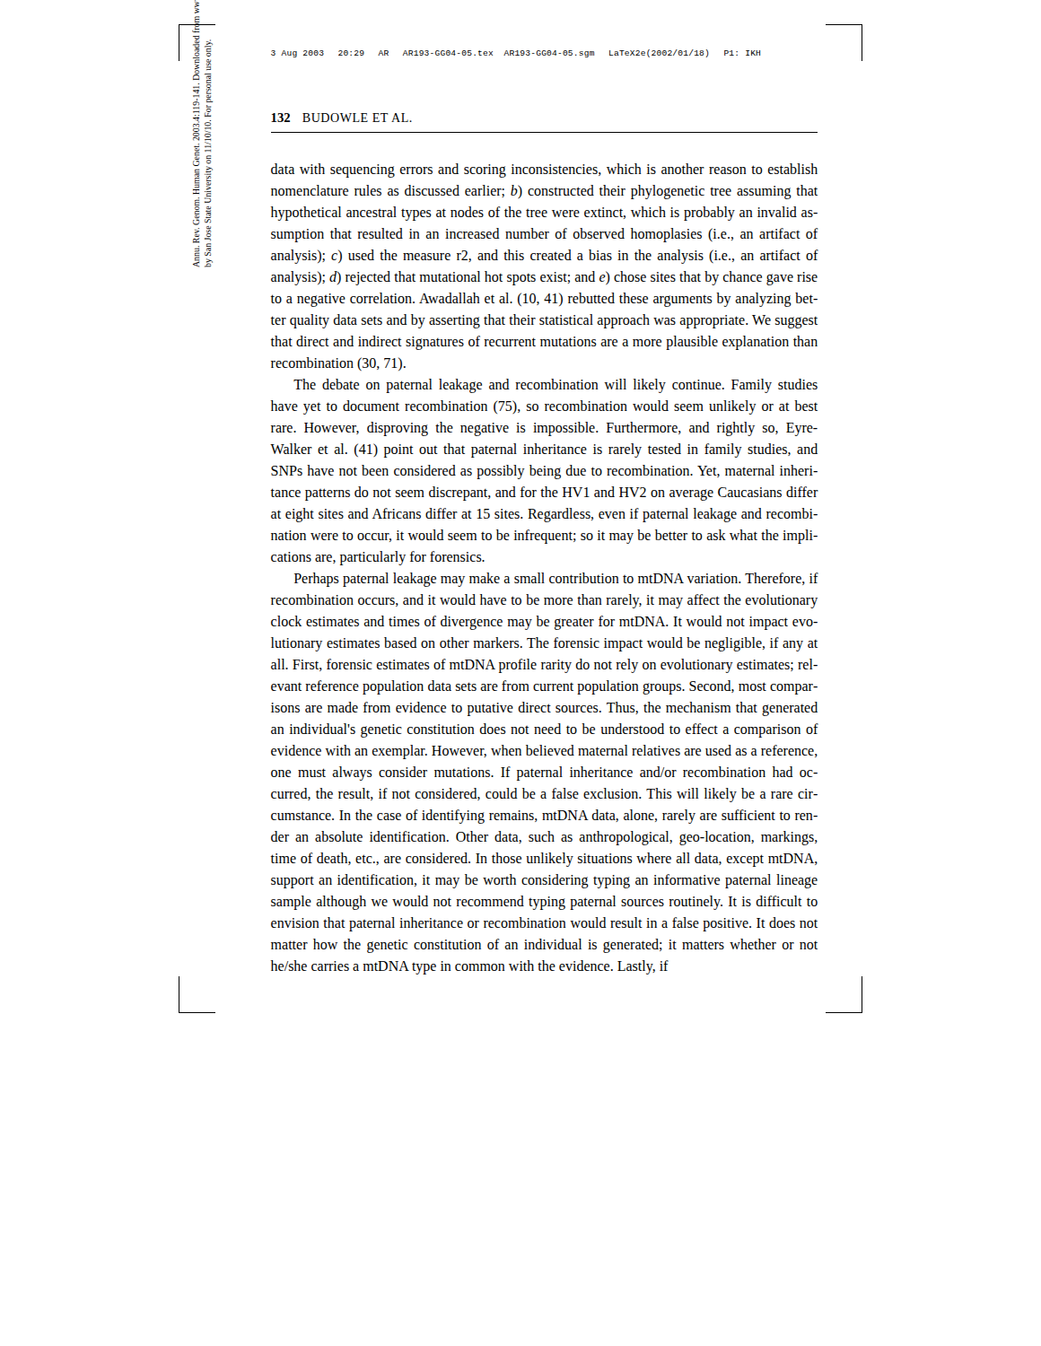3 Aug 200320:29 AR AR193-GG04-05.tex AR193-GG04-05.sgm LaTeX2e(2002/01/18) P1: IKH
Annu. Rev. Genom. Human Genet. 2003.4:119-141. Downloaded from www.annualreviews.org by San Jose State University on 11/10/10. For personal use only.
132 BUDOWLE ET AL.
data with sequencing errors and scoring inconsistencies, which is another reason to establish nomenclature rules as discussed earlier; b) constructed their phylogenetic tree assuming that hypothetical ancestral types at nodes of the tree were extinct, which is probably an invalid assumption that resulted in an increased number of observed homoplasies (i.e., an artifact of analysis); c) used the measure r2, and this created a bias in the analysis (i.e., an artifact of analysis); d) rejected that mutational hot spots exist; and e) chose sites that by chance gave rise to a negative correlation. Awadallah et al. (10, 41) rebutted these arguments by analyzing better quality data sets and by asserting that their statistical approach was appropriate. We suggest that direct and indirect signatures of recurrent mutations are a more plausible explanation than recombination (30, 71).
The debate on paternal leakage and recombination will likely continue. Family studies have yet to document recombination (75), so recombination would seem unlikely or at best rare. However, disproving the negative is impossible. Furthermore, and rightly so, Eyre-Walker et al. (41) point out that paternal inheritance is rarely tested in family studies, and SNPs have not been considered as possibly being due to recombination. Yet, maternal inheritance patterns do not seem discrepant, and for the HV1 and HV2 on average Caucasians differ at eight sites and Africans differ at 15 sites. Regardless, even if paternal leakage and recombination were to occur, it would seem to be infrequent; so it may be better to ask what the implications are, particularly for forensics.
Perhaps paternal leakage may make a small contribution to mtDNA variation. Therefore, if recombination occurs, and it would have to be more than rarely, it may affect the evolutionary clock estimates and times of divergence may be greater for mtDNA. It would not impact evolutionary estimates based on other markers. The forensic impact would be negligible, if any at all. First, forensic estimates of mtDNA profile rarity do not rely on evolutionary estimates; relevant reference population data sets are from current population groups. Second, most comparisons are made from evidence to putative direct sources. Thus, the mechanism that generated an individual's genetic constitution does not need to be understood to effect a comparison of evidence with an exemplar. However, when believed maternal relatives are used as a reference, one must always consider mutations. If paternal inheritance and/or recombination had occurred, the result, if not considered, could be a false exclusion. This will likely be a rare circumstance. In the case of identifying remains, mtDNA data, alone, rarely are sufficient to render an absolute identification. Other data, such as anthropological, geo-location, markings, time of death, etc., are considered. In those unlikely situations where all data, except mtDNA, support an identification, it may be worth considering typing an informative paternal lineage sample although we would not recommend typing paternal sources routinely. It is difficult to envision that paternal inheritance or recombination would result in a false positive. It does not matter how the genetic constitution of an individual is generated; it matters whether or not he/she carries a mtDNA type in common with the evidence. Lastly, if